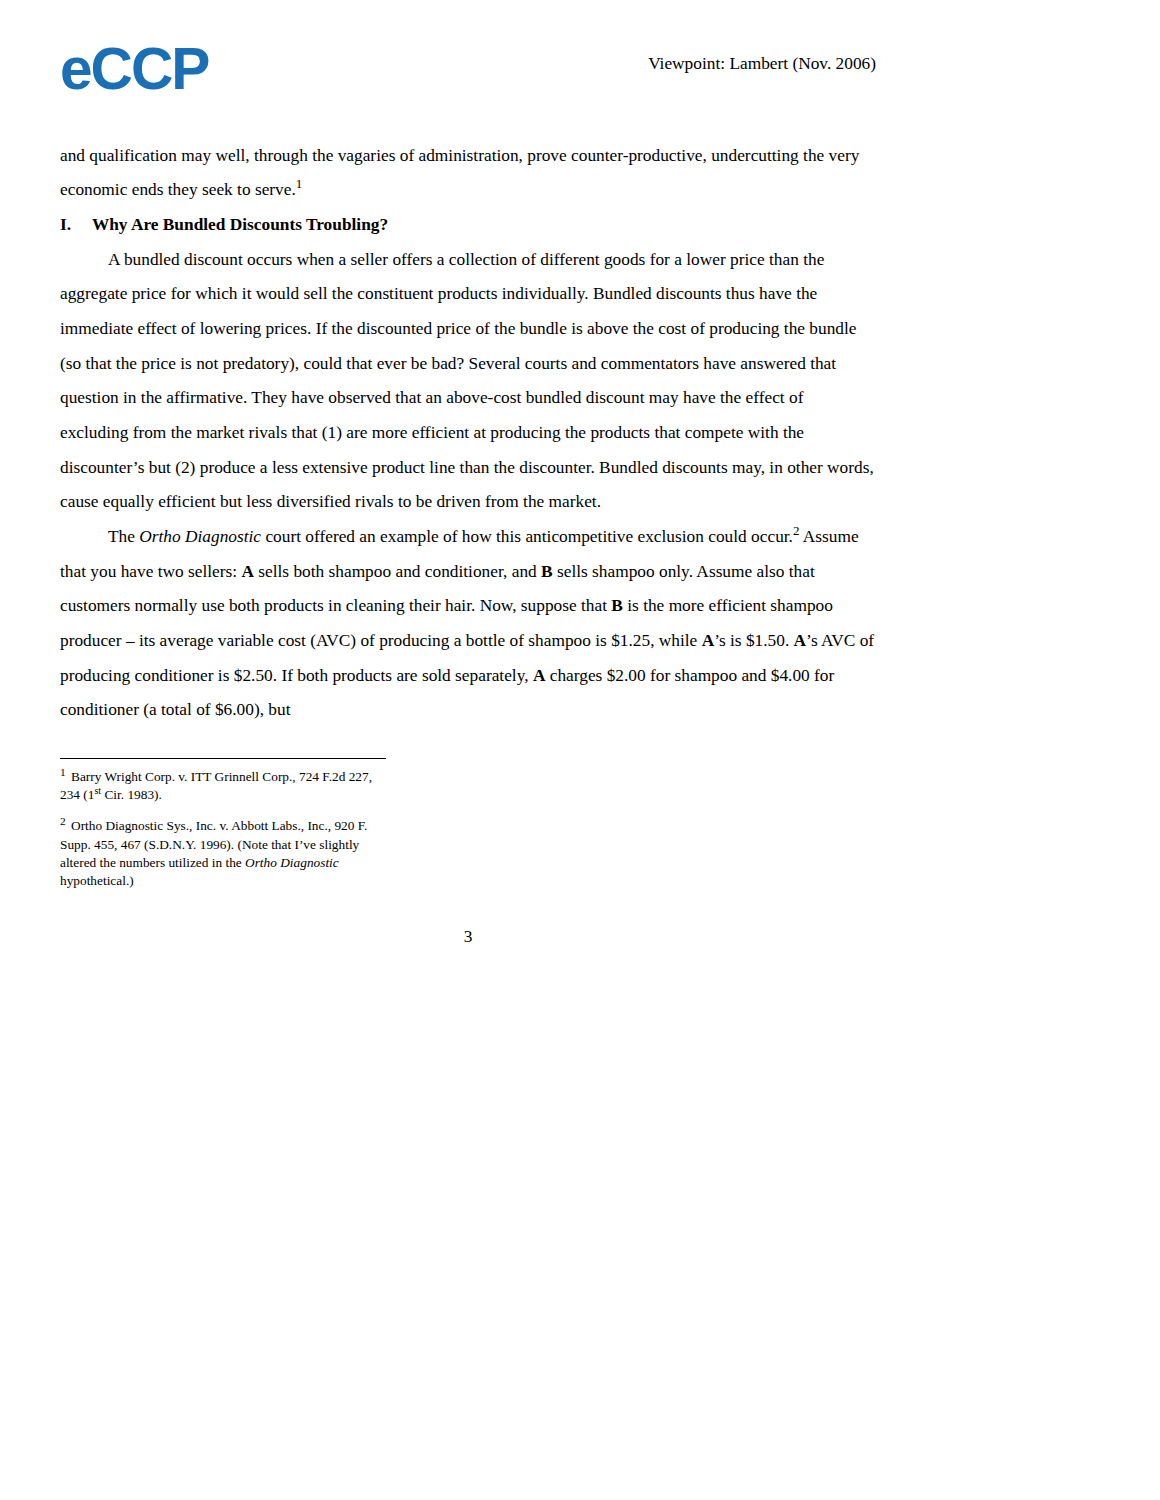eCCP
Viewpoint: Lambert (Nov. 2006)
and qualification may well, through the vagaries of administration, prove counter-productive, undercutting the very economic ends they seek to serve.1
I. Why Are Bundled Discounts Troubling?
A bundled discount occurs when a seller offers a collection of different goods for a lower price than the aggregate price for which it would sell the constituent products individually. Bundled discounts thus have the immediate effect of lowering prices. If the discounted price of the bundle is above the cost of producing the bundle (so that the price is not predatory), could that ever be bad? Several courts and commentators have answered that question in the affirmative. They have observed that an above-cost bundled discount may have the effect of excluding from the market rivals that (1) are more efficient at producing the products that compete with the discounter’s but (2) produce a less extensive product line than the discounter. Bundled discounts may, in other words, cause equally efficient but less diversified rivals to be driven from the market.
The Ortho Diagnostic court offered an example of how this anticompetitive exclusion could occur.2 Assume that you have two sellers: A sells both shampoo and conditioner, and B sells shampoo only. Assume also that customers normally use both products in cleaning their hair. Now, suppose that B is the more efficient shampoo producer – its average variable cost (AVC) of producing a bottle of shampoo is $1.25, while A’s is $1.50. A’s AVC of producing conditioner is $2.50. If both products are sold separately, A charges $2.00 for shampoo and $4.00 for conditioner (a total of $6.00), but
1 Barry Wright Corp. v. ITT Grinnell Corp., 724 F.2d 227, 234 (1st Cir. 1983).
2 Ortho Diagnostic Sys., Inc. v. Abbott Labs., Inc., 920 F. Supp. 455, 467 (S.D.N.Y. 1996). (Note that I’ve slightly altered the numbers utilized in the Ortho Diagnostic hypothetical.)
3